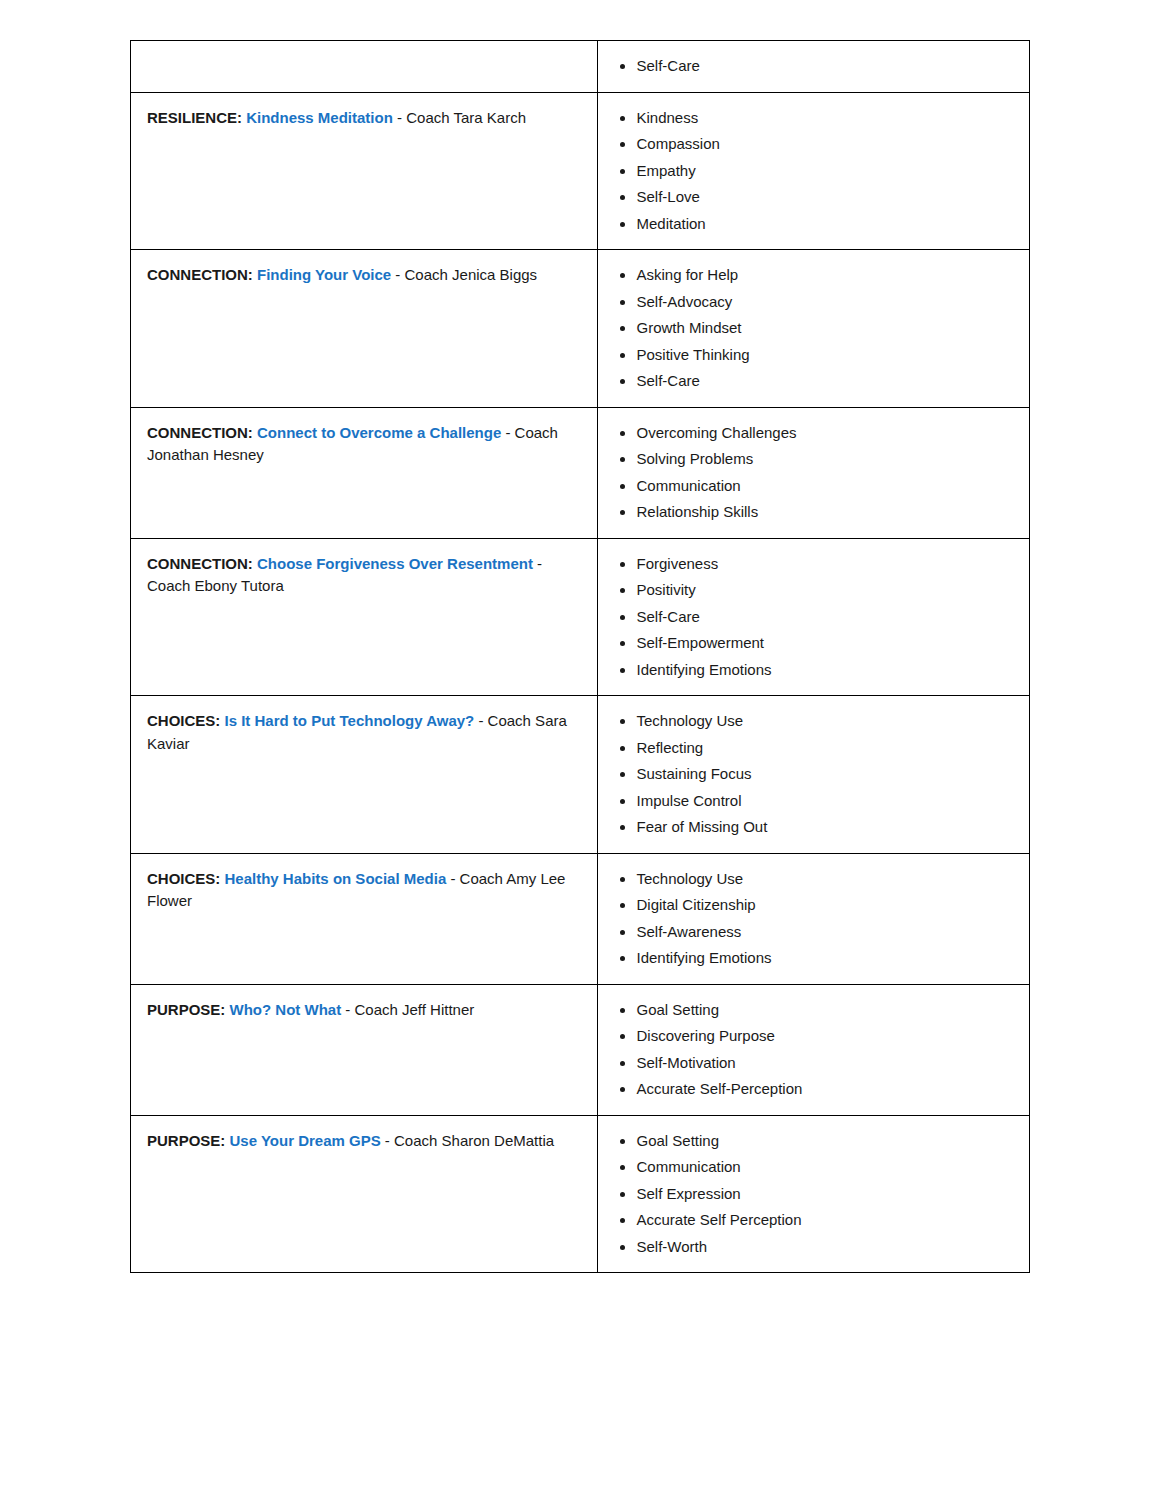| | Self-Care |
| RESILIENCE: Kindness Meditation - Coach Tara Karch | Kindness Compassion Empathy Self-Love Meditation |
| CONNECTION: Finding Your Voice - Coach Jenica Biggs | Asking for Help Self-Advocacy Growth Mindset Positive Thinking Self-Care |
| CONNECTION: Connect to Overcome a Challenge - Coach Jonathan Hesney | Overcoming Challenges Solving Problems Communication Relationship Skills |
| CONNECTION: Choose Forgiveness Over Resentment - Coach Ebony Tutora | Forgiveness Positivity Self-Care Self-Empowerment Identifying Emotions |
| CHOICES: Is It Hard to Put Technology Away? - Coach Sara Kaviar | Technology Use Reflecting Sustaining Focus Impulse Control Fear of Missing Out |
| CHOICES: Healthy Habits on Social Media - Coach Amy Lee Flower | Technology Use Digital Citizenship Self-Awareness Identifying Emotions |
| PURPOSE: Who? Not What - Coach Jeff Hittner | Goal Setting Discovering Purpose Self-Motivation Accurate Self-Perception |
| PURPOSE: Use Your Dream GPS - Coach Sharon DeMattia | Goal Setting Communication Self Expression Accurate Self Perception Self-Worth |